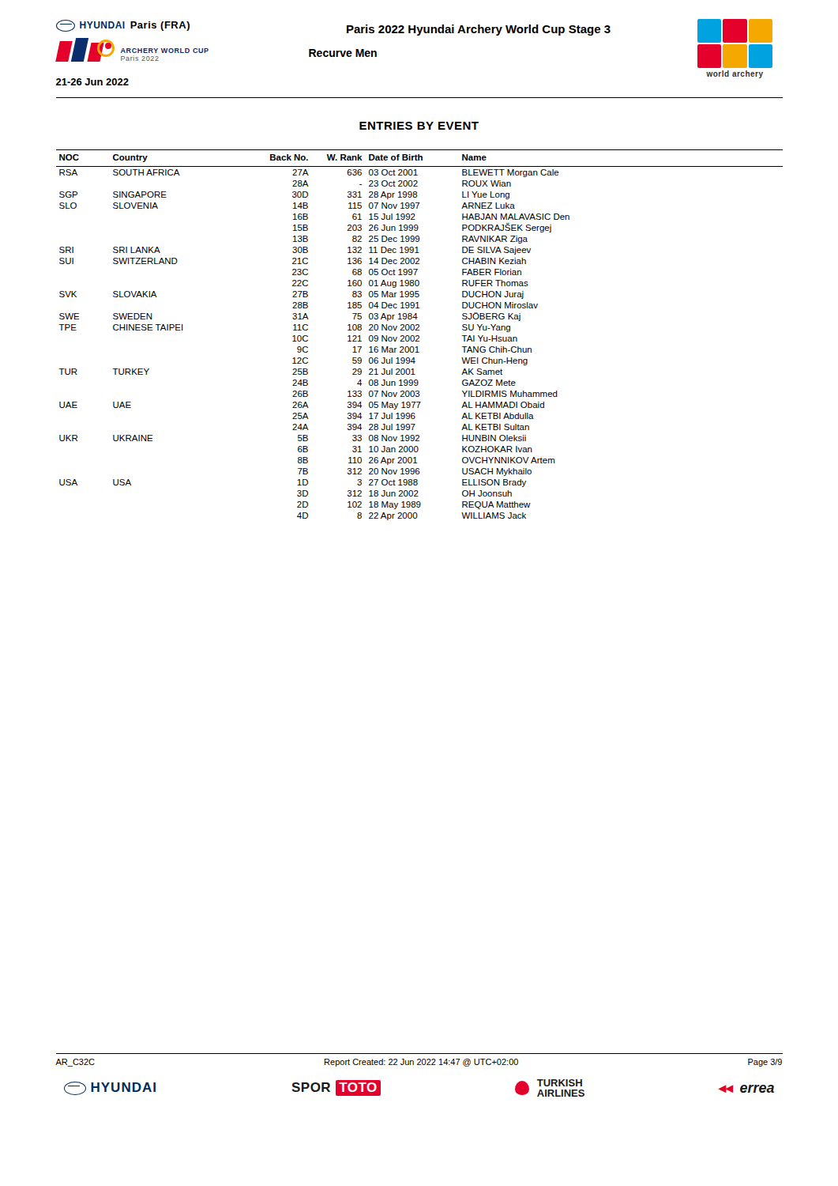HYUNDAI Paris (FRA)
ARCHERY WORLD CUP
Paris 2022
21-26 Jun 2022
Paris 2022 Hyundai Archery World Cup Stage 3
Recurve Men
world archery
ENTRIES BY EVENT
| NOC | Country | Back No. | W. Rank | Date of Birth | Name |
| --- | --- | --- | --- | --- | --- |
| RSA | SOUTH AFRICA | 27A | 636 | 03 Oct 2001 | BLEWETT Morgan Cale |
| | | 28A | - | 23 Oct 2002 | ROUX Wian |
| SGP | SINGAPORE | 30D | 331 | 28 Apr 1998 | LI Yue Long |
| SLO | SLOVENIA | 14B | 115 | 07 Nov 1997 | ARNEZ Luka |
| | | 16B | 61 | 15 Jul 1992 | HABJAN MALAVASIC Den |
| | | 15B | 203 | 26 Jun 1999 | PODKRAJŠEK Sergej |
| | | 13B | 82 | 25 Dec 1999 | RAVNIKAR Ziga |
| SRI | SRI LANKA | 30B | 132 | 11 Dec 1991 | DE SILVA Sajeev |
| SUI | SWITZERLAND | 21C | 136 | 14 Dec 2002 | CHABIN Keziah |
| | | 23C | 68 | 05 Oct 1997 | FABER Florian |
| | | 22C | 160 | 01 Aug 1980 | RUFER Thomas |
| SVK | SLOVAKIA | 27B | 83 | 05 Mar 1995 | DUCHON Juraj |
| | | 28B | 185 | 04 Dec 1991 | DUCHON Miroslav |
| SWE | SWEDEN | 31A | 75 | 03 Apr 1984 | SJÖBERG Kaj |
| TPE | CHINESE TAIPEI | 11C | 108 | 20 Nov 2002 | SU Yu-Yang |
| | | 10C | 121 | 09 Nov 2002 | TAI Yu-Hsuan |
| | | 9C | 17 | 16 Mar 2001 | TANG Chih-Chun |
| | | 12C | 59 | 06 Jul 1994 | WEI Chun-Heng |
| TUR | TURKEY | 25B | 29 | 21 Jul 2001 | AK Samet |
| | | 24B | 4 | 08 Jun 1999 | GAZOZ Mete |
| | | 26B | 133 | 07 Nov 2003 | YILDIRMIS Muhammed |
| UAE | UAE | 26A | 394 | 05 May 1977 | AL HAMMADI Obaid |
| | | 25A | 394 | 17 Jul 1996 | AL KETBI Abdulla |
| | | 24A | 394 | 28 Jul 1997 | AL KETBI Sultan |
| UKR | UKRAINE | 5B | 33 | 08 Nov 1992 | HUNBIN Oleksii |
| | | 6B | 31 | 10 Jan 2000 | KOZHOKAR Ivan |
| | | 8B | 110 | 26 Apr 2001 | OVCHYNNIKOV Artem |
| | | 7B | 312 | 20 Nov 1996 | USACH Mykhailo |
| USA | USA | 1D | 3 | 27 Oct 1988 | ELLISON Brady |
| | | 3D | 312 | 18 Jun 2002 | OH Joonsuh |
| | | 2D | 102 | 18 May 1989 | REQUA Matthew |
| | | 4D | 8 | 22 Apr 2000 | WILLIAMS Jack |
AR_C32C Report Created: 22 Jun 2022 14:47 @ UTC+02:00 Page 3/9
HYUNDAI
SPOR TOTO
TURKISH
AIRLINES
◂◂errea